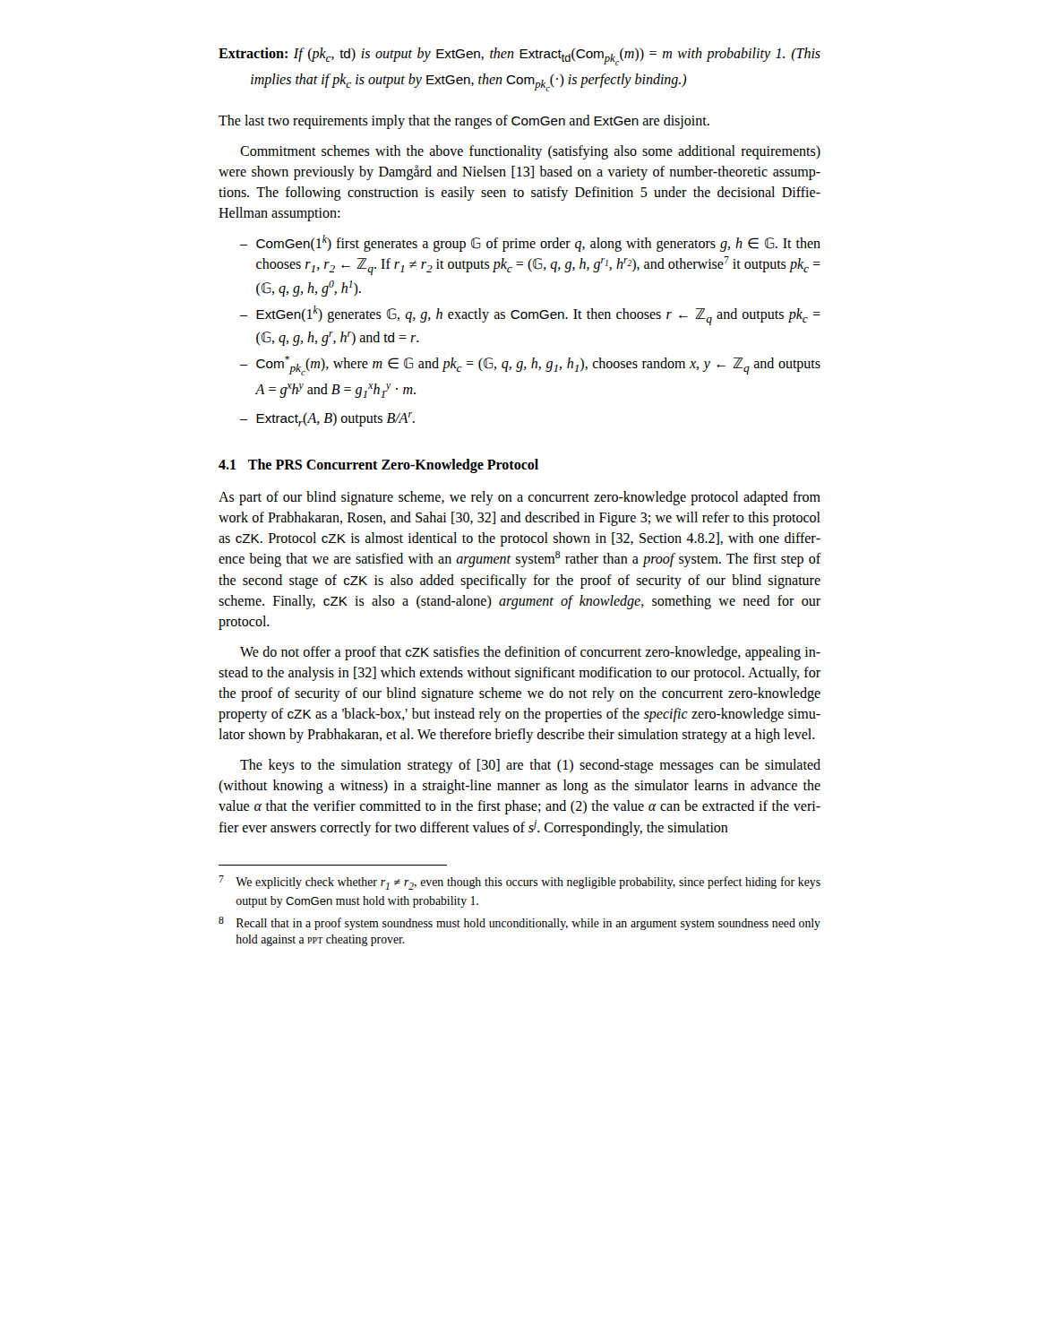Extraction: If (pkc, td) is output by ExtGen, then Extracttd(Compkc(m)) = m with probability 1. (This implies that if pkc is output by ExtGen, then Compkc(·) is perfectly binding.)
The last two requirements imply that the ranges of ComGen and ExtGen are disjoint.
Commitment schemes with the above functionality (satisfying also some additional requirements) were shown previously by Damgård and Nielsen [13] based on a variety of number-theoretic assumptions. The following construction is easily seen to satisfy Definition 5 under the decisional Diffie-Hellman assumption:
ComGen(1k) first generates a group 𝔾 of prime order q, along with generators g, h ∈ 𝔾. It then chooses r1, r2 ← ℤq. If r1 ≠ r2 it outputs pkc = (𝔾, q, g, h, gr1, hr2), and otherwise7 it outputs pkc = (𝔾, q, g, h, g0, h1).
ExtGen(1k) generates 𝔾, q, g, h exactly as ComGen. It then chooses r ← ℤq and outputs pkc = (𝔾, q, g, h, gr, hr) and td = r.
Com*pkc(m), where m ∈ 𝔾 and pkc = (𝔾, q, g, h, g1, h1), chooses random x, y ← ℤq and outputs A = gxhy and B = g1xh1y · m.
Extractr(A, B) outputs B/Ar.
4.1 The PRS Concurrent Zero-Knowledge Protocol
As part of our blind signature scheme, we rely on a concurrent zero-knowledge protocol adapted from work of Prabhakaran, Rosen, and Sahai [30, 32] and described in Figure 3; we will refer to this protocol as cZK. Protocol cZK is almost identical to the protocol shown in [32, Section 4.8.2], with one difference being that we are satisfied with an argument system8 rather than a proof system. The first step of the second stage of cZK is also added specifically for the proof of security of our blind signature scheme. Finally, cZK is also a (stand-alone) argument of knowledge, something we need for our protocol.
We do not offer a proof that cZK satisfies the definition of concurrent zero-knowledge, appealing instead to the analysis in [32] which extends without significant modification to our protocol. Actually, for the proof of security of our blind signature scheme we do not rely on the concurrent zero-knowledge property of cZK as a 'black-box,' but instead rely on the properties of the specific zero-knowledge simulator shown by Prabhakaran, et al. We therefore briefly describe their simulation strategy at a high level.
The keys to the simulation strategy of [30] are that (1) second-stage messages can be simulated (without knowing a witness) in a straight-line manner as long as the simulator learns in advance the value α that the verifier committed to in the first phase; and (2) the value α can be extracted if the verifier ever answers correctly for two different values of sj. Correspondingly, the simulation
7 We explicitly check whether r1 ≠ r2, even though this occurs with negligible probability, since perfect hiding for keys output by ComGen must hold with probability 1.
8 Recall that in a proof system soundness must hold unconditionally, while in an argument system soundness need only hold against a ppt cheating prover.